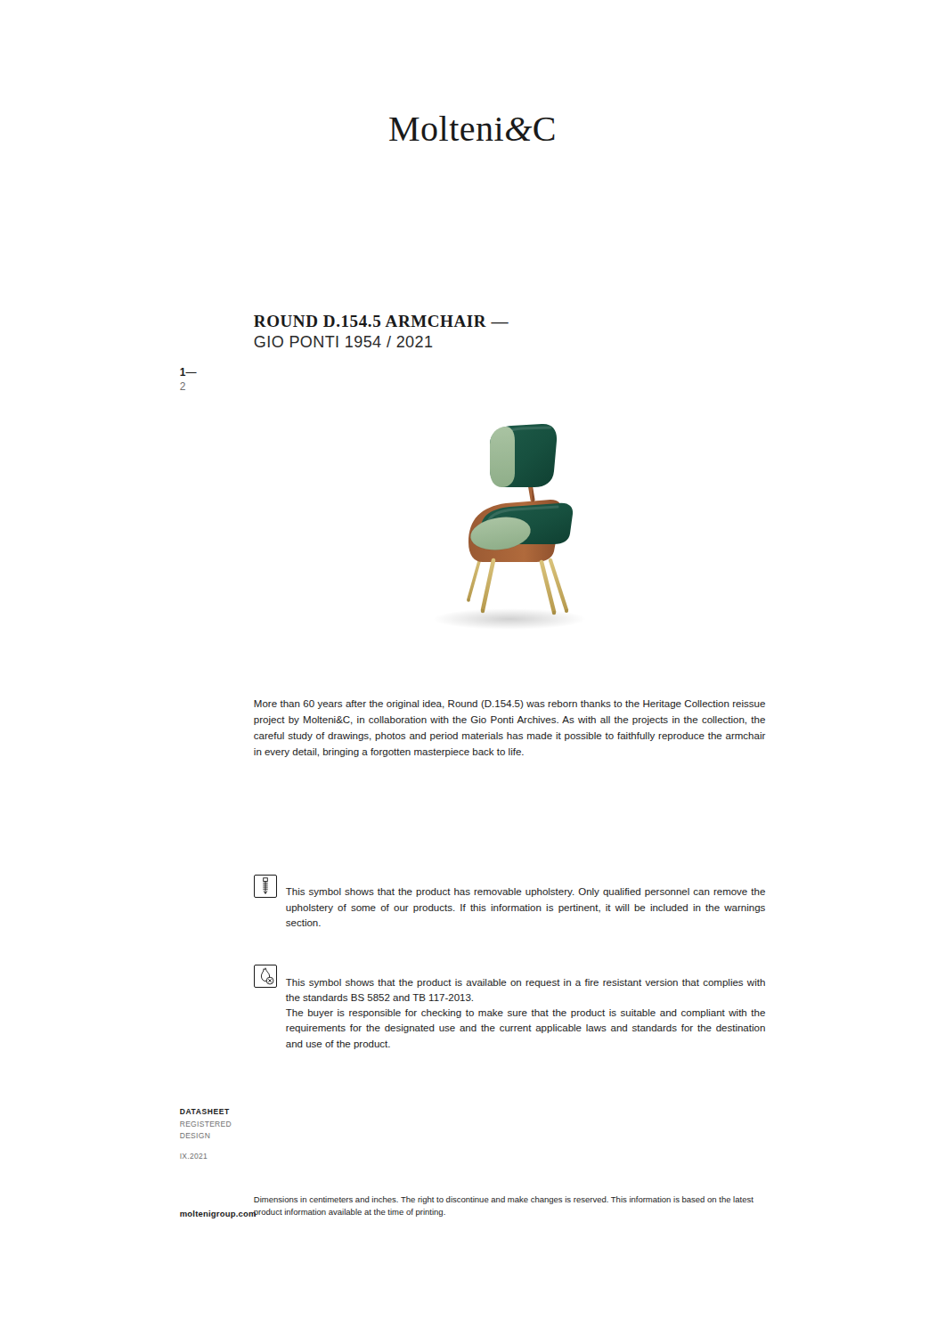Molteni&C
1—
2
ROUND D.154.5 ARMCHAIR —
GIO PONTI 1954 / 2021
More than 60 years after the original idea, Round (D.154.5) was reborn thanks to the Heritage Collection reissue project by Molteni&C, in collaboration with the Gio Ponti Archives. As with all the projects in the collection, the careful study of drawings, photos and period materials has made it possible to faithfully reproduce the armchair in every detail, bringing a forgotten masterpiece back to life.
This symbol shows that the product has removable upholstery. Only qualified personnel can remove the upholstery of some of our products. If this information is pertinent, it will be included in the warnings section.
This symbol shows that the product is available on request in a fire resistant version that complies with the standards BS 5852 and TB 117-2013.
The buyer is responsible for checking to make sure that the product is suitable and compliant with the requirements for the designated use and the current applicable laws and standards for the destination and use of the product.
DATASHEET
REGISTERED
DESIGN
IX.2021
Dimensions in centimeters and inches. The right to discontinue and make changes is reserved. This information is based on the latest product information available at the time of printing.
moltenigroup.com